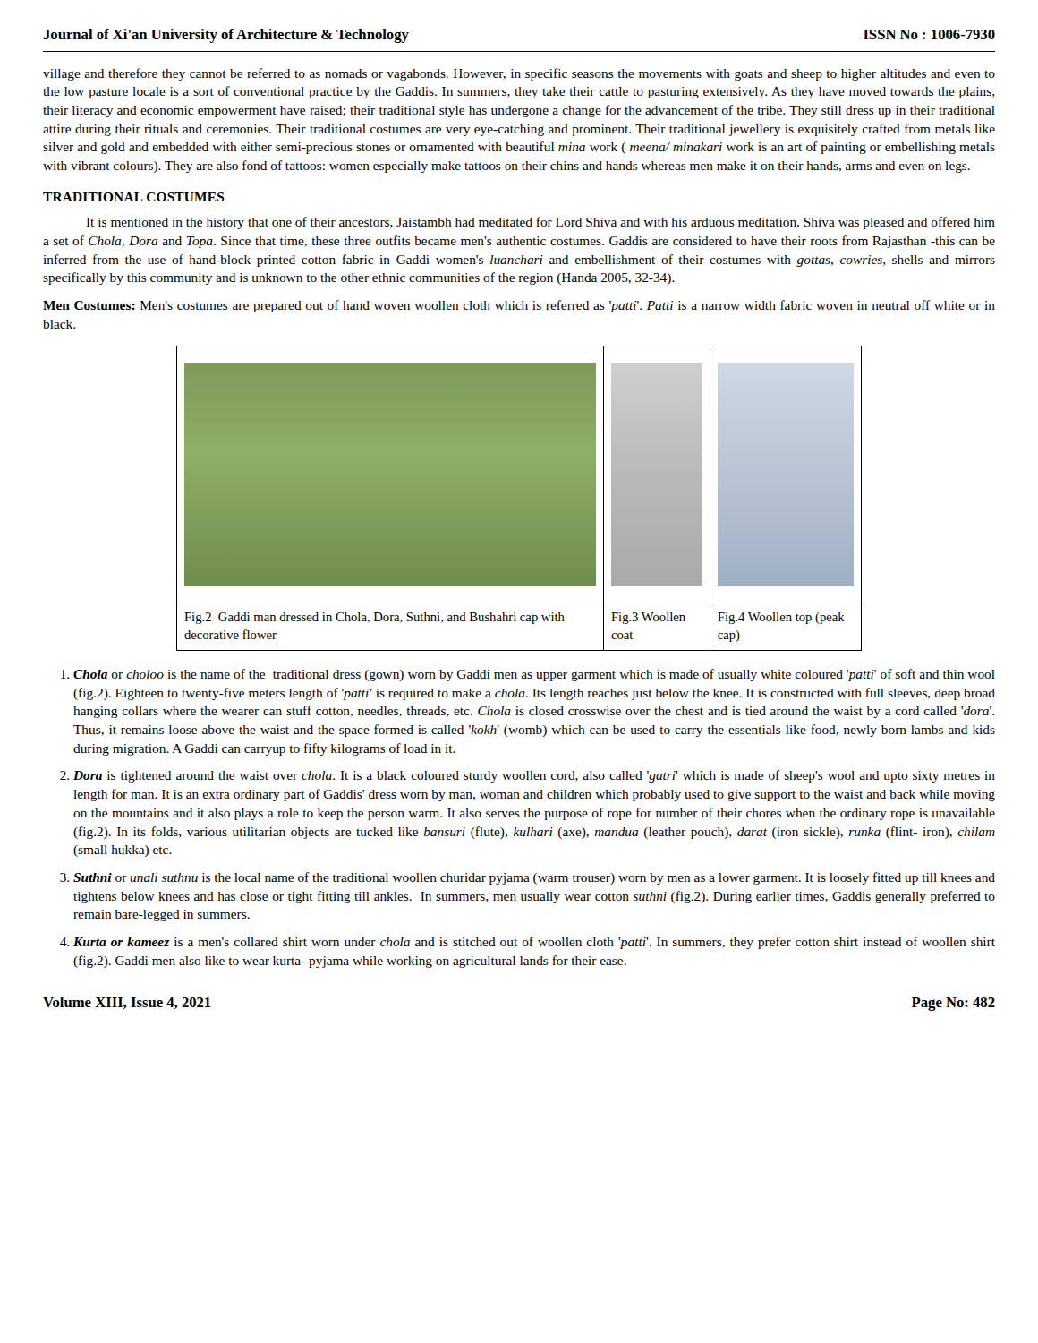Journal of Xi'an University of Architecture & Technology
ISSN No : 1006-7930
village and therefore they cannot be referred to as nomads or vagabonds. However, in specific seasons the movements with goats and sheep to higher altitudes and even to the low pasture locale is a sort of conventional practice by the Gaddis. In summers, they take their cattle to pasturing extensively. As they have moved towards the plains, their literacy and economic empowerment have raised; their traditional style has undergone a change for the advancement of the tribe. They still dress up in their traditional attire during their rituals and ceremonies. Their traditional costumes are very eye-catching and prominent. Their traditional jewellery is exquisitely crafted from metals like silver and gold and embedded with either semi-precious stones or ornamented with beautiful mina work ( meena/ minakari work is an art of painting or embellishing metals with vibrant colours). They are also fond of tattoos: women especially make tattoos on their chins and hands whereas men make it on their hands, arms and even on legs.
Traditional Costumes
It is mentioned in the history that one of their ancestors, Jaistambh had meditated for Lord Shiva and with his arduous meditation, Shiva was pleased and offered him a set of Chola, Dora and Topa. Since that time, these three outfits became men's authentic costumes. Gaddis are considered to have their roots from Rajasthan -this can be inferred from the use of hand-block printed cotton fabric in Gaddi women's luanchari and embellishment of their costumes with gottas, cowries, shells and mirrors specifically by this community and is unknown to the other ethnic communities of the region (Handa 2005, 32-34).
Men Costumes: Men's costumes are prepared out of hand woven woollen cloth which is referred as 'patti'. Patti is a narrow width fabric woven in neutral off white or in black.
| Fig.2 Gaddi man dressed in Chola, Dora, Suthni, and Bushahri cap with decorative flower | Fig.3 Woollen coat | Fig.4 Woollen top (peak cap) |
Chola or choloo is the name of the traditional dress (gown) worn by Gaddi men as upper garment which is made of usually white coloured 'patti' of soft and thin wool (fig.2). Eighteen to twenty-five meters length of 'patti' is required to make a chola. Its length reaches just below the knee. It is constructed with full sleeves, deep broad hanging collars where the wearer can stuff cotton, needles, threads, etc. Chola is closed crosswise over the chest and is tied around the waist by a cord called 'dora'. Thus, it remains loose above the waist and the space formed is called 'kokh' (womb) which can be used to carry the essentials like food, newly born lambs and kids during migration. A Gaddi can carryup to fifty kilograms of load in it.
Dora is tightened around the waist over chola. It is a black coloured sturdy woollen cord, also called 'gatri' which is made of sheep's wool and upto sixty metres in length for man. It is an extra ordinary part of Gaddis' dress worn by man, woman and children which probably used to give support to the waist and back while moving on the mountains and it also plays a role to keep the person warm. It also serves the purpose of rope for number of their chores when the ordinary rope is unavailable (fig.2). In its folds, various utilitarian objects are tucked like bansuri (flute), kulhari (axe), mandua (leather pouch), darat (iron sickle), runka (flint- iron), chilam (small hukka) etc.
Suthni or unali suthnu is the local name of the traditional woollen churidar pyjama (warm trouser) worn by men as a lower garment. It is loosely fitted up till knees and tightens below knees and has close or tight fitting till ankles. In summers, men usually wear cotton suthni (fig.2). During earlier times, Gaddis generally preferred to remain bare-legged in summers.
Kurta or kameez is a men's collared shirt worn under chola and is stitched out of woollen cloth 'patti'. In summers, they prefer cotton shirt instead of woollen shirt (fig.2). Gaddi men also like to wear kurta- pyjama while working on agricultural lands for their ease.
Volume XIII, Issue 4, 2021
Page No: 482